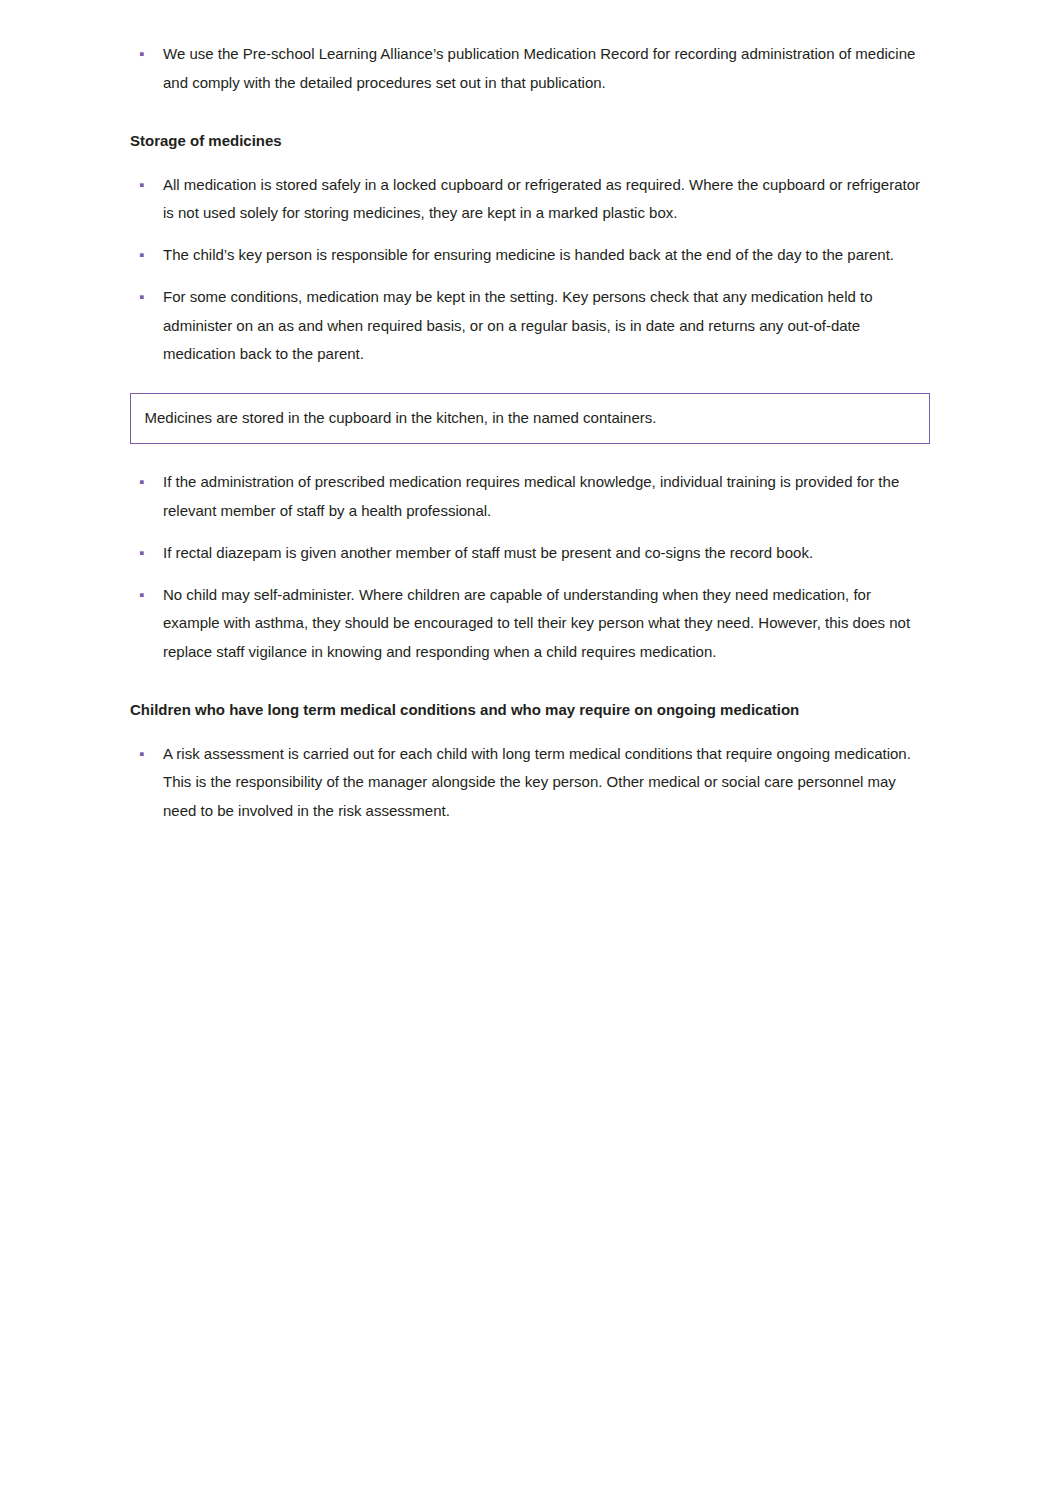We use the Pre-school Learning Alliance’s publication Medication Record for recording administration of medicine and comply with the detailed procedures set out in that publication.
Storage of medicines
All medication is stored safely in a locked cupboard or refrigerated as required. Where the cupboard or refrigerator is not used solely for storing medicines, they are kept in a marked plastic box.
The child’s key person is responsible for ensuring medicine is handed back at the end of the day to the parent.
For some conditions, medication may be kept in the setting. Key persons check that any medication held to administer on an as and when required basis, or on a regular basis, is in date and returns any out-of-date medication back to the parent.
Medicines are stored in the cupboard in the kitchen, in the named containers.
If the administration of prescribed medication requires medical knowledge, individual training is provided for the relevant member of staff by a health professional.
If rectal diazepam is given another member of staff must be present and co-signs the record book.
No child may self-administer. Where children are capable of understanding when they need medication, for example with asthma, they should be encouraged to tell their key person what they need. However, this does not replace staff vigilance in knowing and responding when a child requires medication.
Children who have long term medical conditions and who may require on ongoing medication
A risk assessment is carried out for each child with long term medical conditions that require ongoing medication. This is the responsibility of the manager alongside the key person. Other medical or social care personnel may need to be involved in the risk assessment.